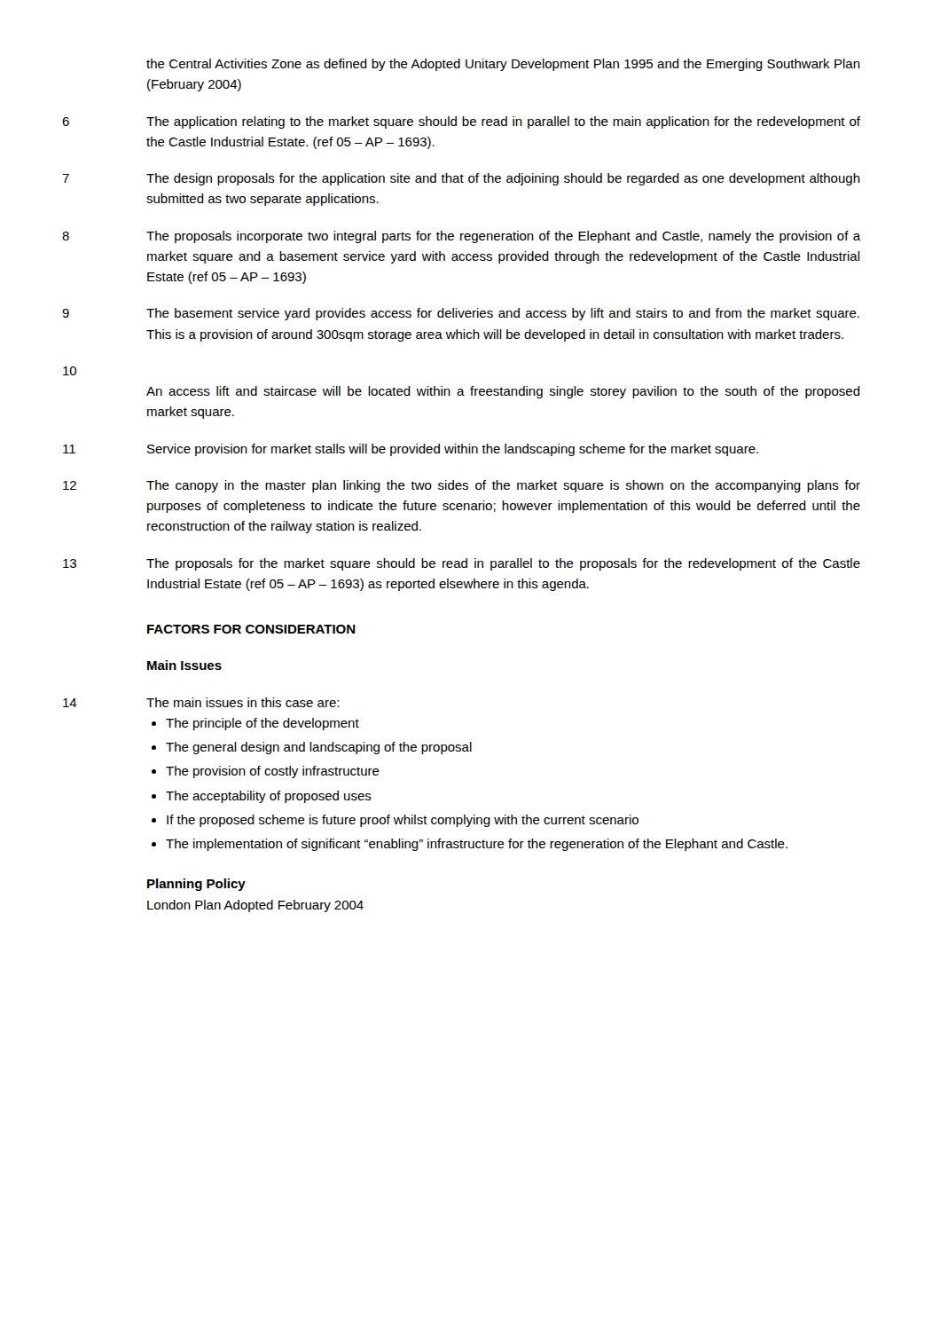the Central Activities Zone as defined by the Adopted Unitary Development Plan 1995 and the Emerging Southwark Plan (February 2004)
6
The application relating to the market square should be read in parallel to the main application for the redevelopment of the Castle Industrial Estate. (ref 05 – AP – 1693).
7
The design proposals for the application site and that of the adjoining should be regarded as one development although submitted as two separate applications.
8
The proposals incorporate two integral parts for the regeneration of the Elephant and Castle, namely the provision of a market square and a basement service yard with access provided through the redevelopment of the Castle Industrial Estate (ref 05 – AP – 1693)
9
The basement service yard provides access for deliveries and access by lift and stairs to and from the market square. This is a provision of around 300sqm storage area which will be developed in detail in consultation with market traders.
10
An access lift and staircase will be located within a freestanding single storey pavilion to the south of the proposed market square.
11
Service provision for market stalls will be provided within the landscaping scheme for the market square.
12
The canopy in the master plan linking the two sides of the market square is shown on the accompanying plans for purposes of completeness to indicate the future scenario; however implementation of this would be deferred until the reconstruction of the railway station is realized.
13
The proposals for the market square should be read in parallel to the proposals for the redevelopment of the Castle Industrial Estate (ref 05 – AP – 1693) as reported elsewhere in this agenda.
FACTORS FOR CONSIDERATION
Main Issues
14
The main issues in this case are:
The principle of the development
The general design and landscaping of the proposal
The provision of costly infrastructure
The acceptability of proposed uses
If the proposed scheme is future proof whilst complying with the current scenario
The implementation of significant “enabling” infrastructure for the regeneration of the Elephant and Castle.
Planning Policy
London Plan Adopted February 2004